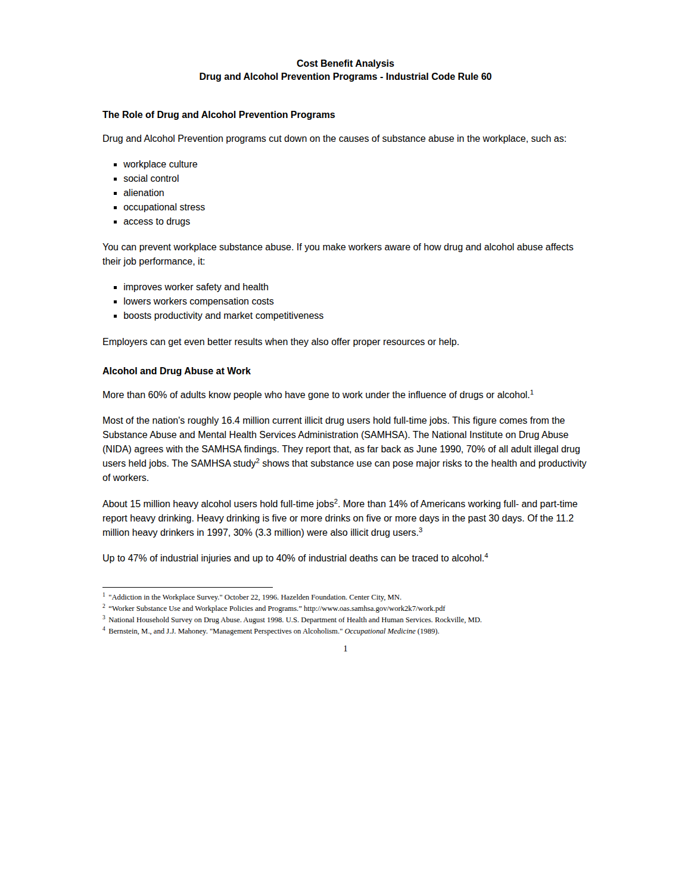Cost Benefit Analysis
Drug and Alcohol Prevention Programs - Industrial Code Rule 60
The Role of Drug and Alcohol Prevention Programs
Drug and Alcohol Prevention programs cut down on the causes of substance abuse in the workplace, such as:
workplace culture
social control
alienation
occupational stress
access to drugs
You can prevent workplace substance abuse. If you make workers aware of how drug and alcohol abuse affects their job performance, it:
improves worker safety and health
lowers workers compensation costs
boosts productivity and market competitiveness
Employers can get even better results when they also offer proper resources or help.
Alcohol and Drug Abuse at Work
More than 60% of adults know people who have gone to work under the influence of drugs or alcohol.1
Most of the nation's roughly 16.4 million current illicit drug users hold full-time jobs. This figure comes from the Substance Abuse and Mental Health Services Administration (SAMHSA). The National Institute on Drug Abuse (NIDA) agrees with the SAMHSA findings. They report that, as far back as June 1990, 70% of all adult illegal drug users held jobs. The SAMHSA study2 shows that substance use can pose major risks to the health and productivity of workers.
About 15 million heavy alcohol users hold full-time jobs2. More than 14% of Americans working full- and part-time report heavy drinking. Heavy drinking is five or more drinks on five or more days in the past 30 days. Of the 11.2 million heavy drinkers in 1997, 30% (3.3 million) were also illicit drug users.3
Up to 47% of industrial injuries and up to 40% of industrial deaths can be traced to alcohol.4
1 "Addiction in the Workplace Survey." October 22, 1996. Hazelden Foundation. Center City, MN.
2 “Worker Substance Use and Workplace Policies and Programs.” http://www.oas.samhsa.gov/work2k7/work.pdf
3 National Household Survey on Drug Abuse. August 1998. U.S. Department of Health and Human Services. Rockville, MD.
4 Bernstein, M., and J.J. Mahoney. "Management Perspectives on Alcoholism." Occupational Medicine (1989).
1